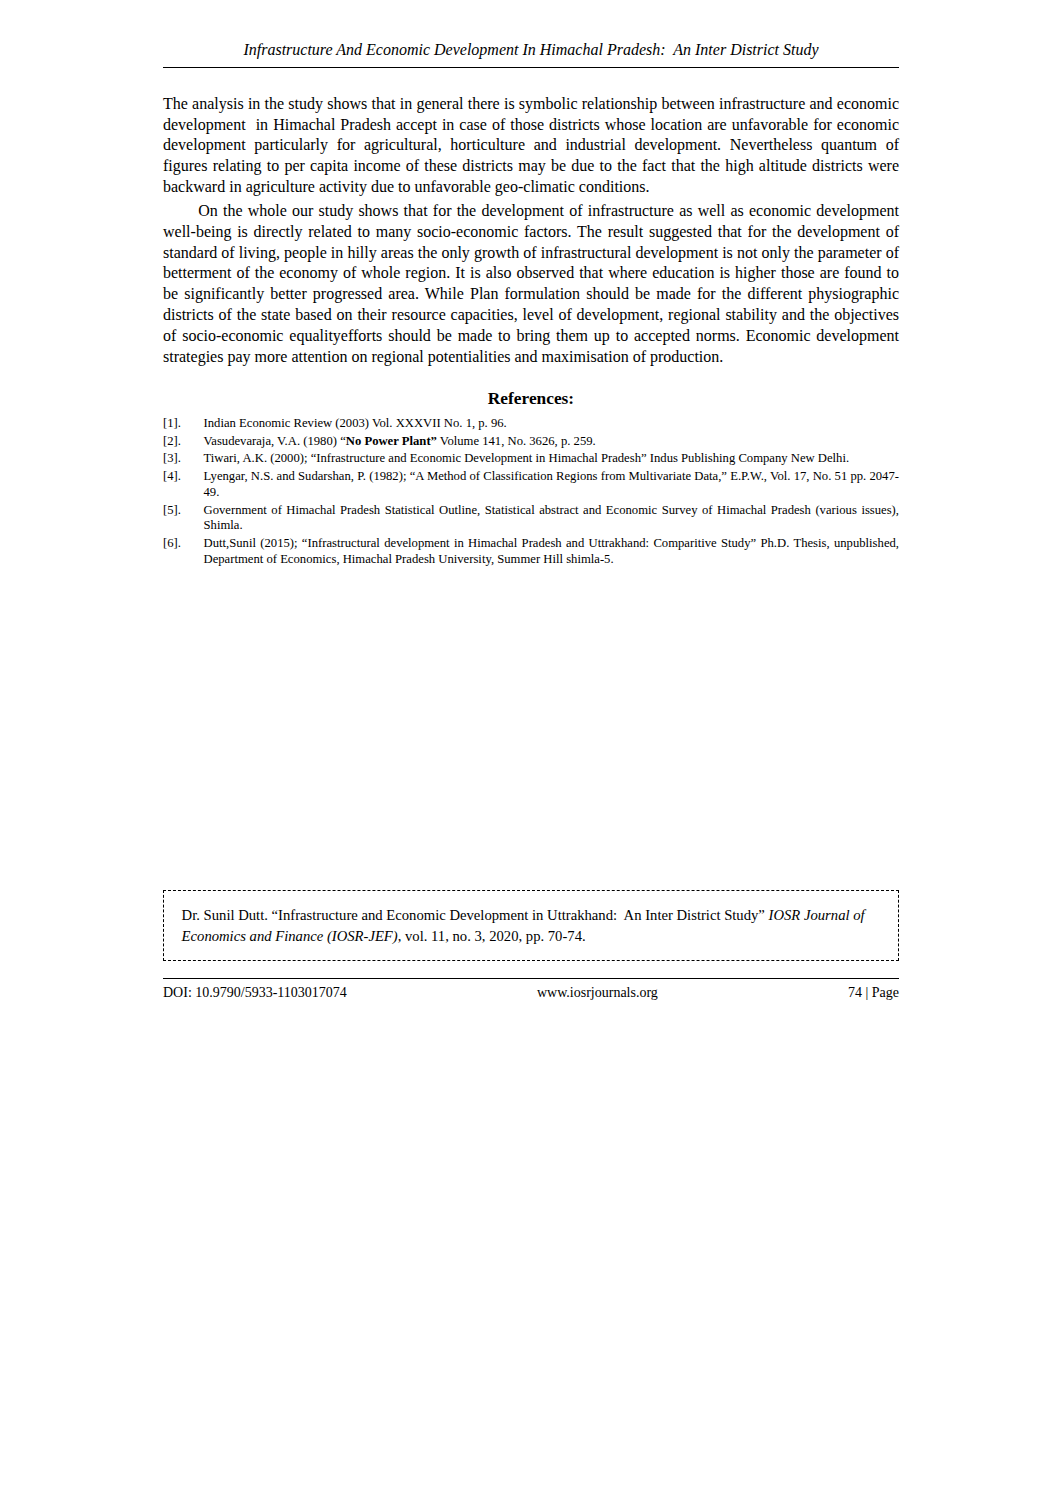Infrastructure And Economic Development In Himachal Pradesh: An Inter District Study
The analysis in the study shows that in general there is symbolic relationship between infrastructure and economic development in Himachal Pradesh accept in case of those districts whose location are unfavorable for economic development particularly for agricultural, horticulture and industrial development. Nevertheless quantum of figures relating to per capita income of these districts may be due to the fact that the high altitude districts were backward in agriculture activity due to unfavorable geo-climatic conditions.
On the whole our study shows that for the development of infrastructure as well as economic development well-being is directly related to many socio-economic factors. The result suggested that for the development of standard of living, people in hilly areas the only growth of infrastructural development is not only the parameter of betterment of the economy of whole region. It is also observed that where education is higher those are found to be significantly better progressed area. While Plan formulation should be made for the different physiographic districts of the state based on their resource capacities, level of development, regional stability and the objectives of socio-economic equalityefforts should be made to bring them up to accepted norms. Economic development strategies pay more attention on regional potentialities and maximisation of production.
References:
[1]. Indian Economic Review (2003) Vol. XXXVII No. 1, p. 96.
[2]. Vasudevaraja, V.A. (1980) “No Power Plant” Volume 141, No. 3626, p. 259.
[3]. Tiwari, A.K. (2000); “Infrastructure and Economic Development in Himachal Pradesh” Indus Publishing Company New Delhi.
[4]. Lyengar, N.S. and Sudarshan, P. (1982); “A Method of Classification Regions from Multivariate Data,” E.P.W., Vol. 17, No. 51 pp. 2047-49.
[5]. Government of Himachal Pradesh Statistical Outline, Statistical abstract and Economic Survey of Himachal Pradesh (various issues), Shimla.
[6]. Dutt,Sunil (2015); “Infrastructural development in Himachal Pradesh and Uttrakhand: Comparitive Study” Ph.D. Thesis, unpublished, Department of Economics, Himachal Pradesh University, Summer Hill shimla-5.
Dr. Sunil Dutt. “Infrastructure and Economic Development in Uttrakhand: An Inter District Study” IOSR Journal of Economics and Finance (IOSR-JEF), vol. 11, no. 3, 2020, pp. 70-74.
DOI: 10.9790/5933-1103017074 www.iosrjournals.org 74 | Page